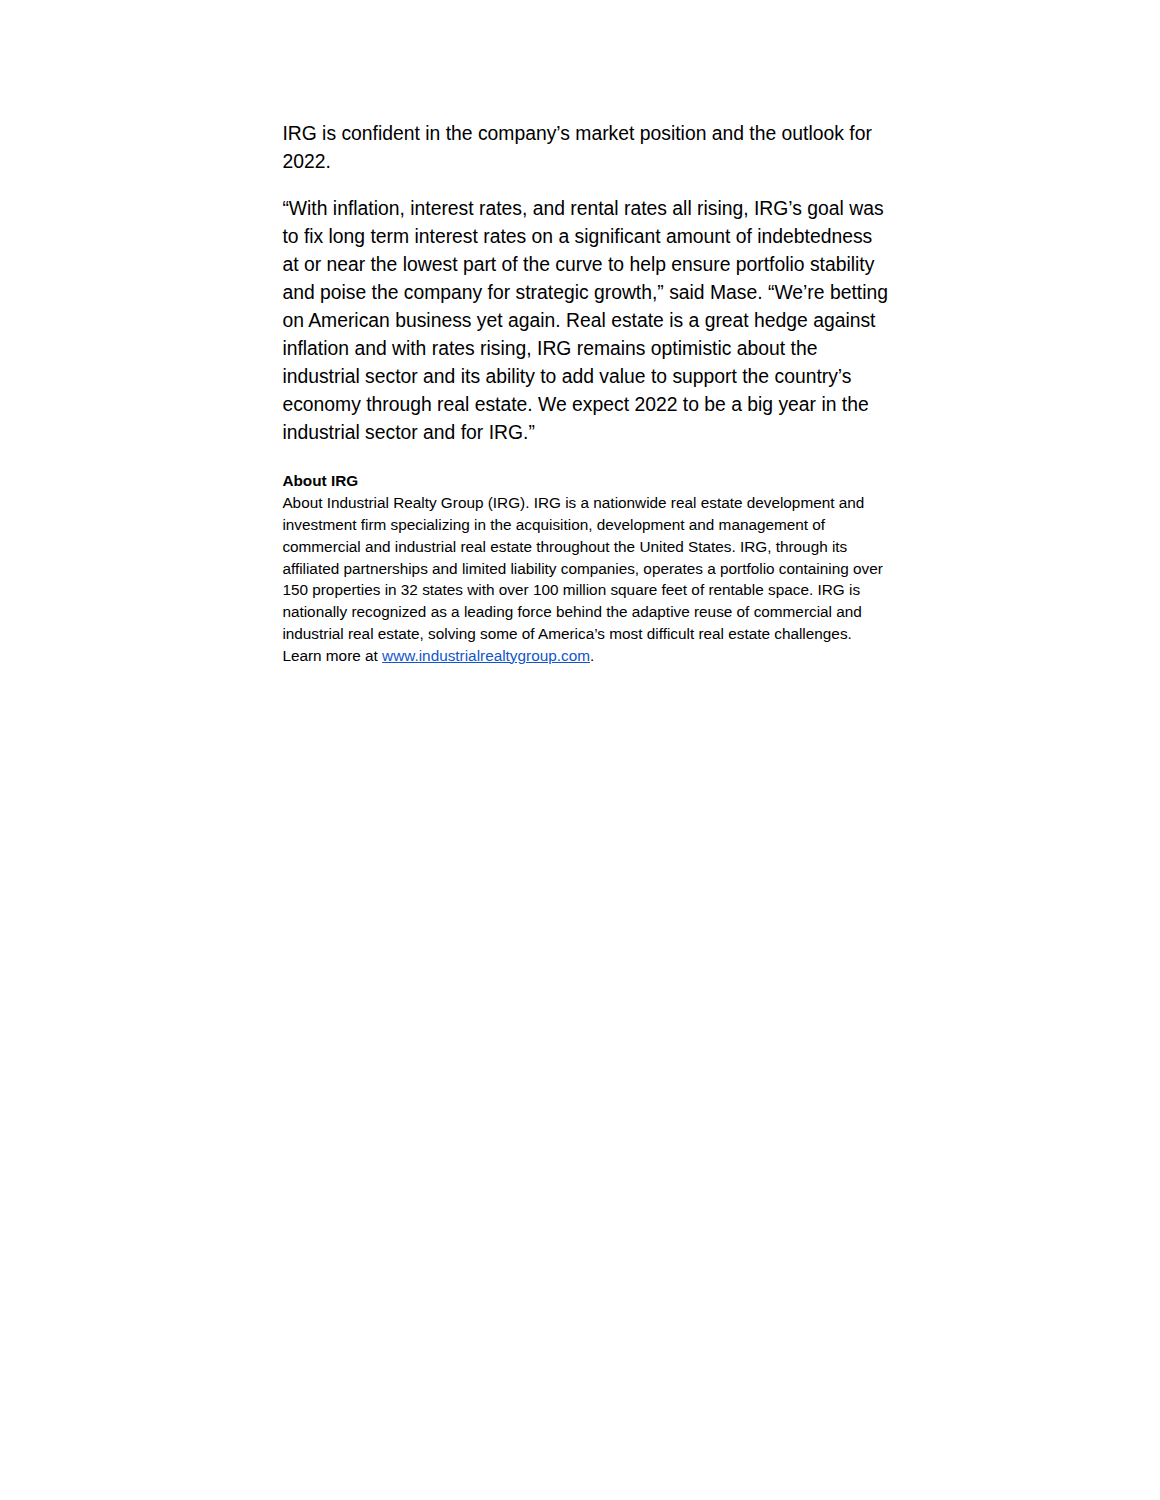IRG is confident in the company’s market position and the outlook for 2022.
“With inflation, interest rates, and rental rates all rising, IRG’s goal was to fix long term interest rates on a significant amount of indebtedness at or near the lowest part of the curve to help ensure portfolio stability and poise the company for strategic growth,” said Mase. “We’re betting on American business yet again. Real estate is a great hedge against inflation and with rates rising, IRG remains optimistic about the industrial sector and its ability to add value to support the country’s economy through real estate. We expect 2022 to be a big year in the industrial sector and for IRG.”
About IRG
About Industrial Realty Group (IRG). IRG is a nationwide real estate development and investment firm specializing in the acquisition, development and management of commercial and industrial real estate throughout the United States. IRG, through its affiliated partnerships and limited liability companies, operates a portfolio containing over 150 properties in 32 states with over 100 million square feet of rentable space. IRG is nationally recognized as a leading force behind the adaptive reuse of commercial and industrial real estate, solving some of America’s most difficult real estate challenges. Learn more at www.industrialrealtygroup.com.